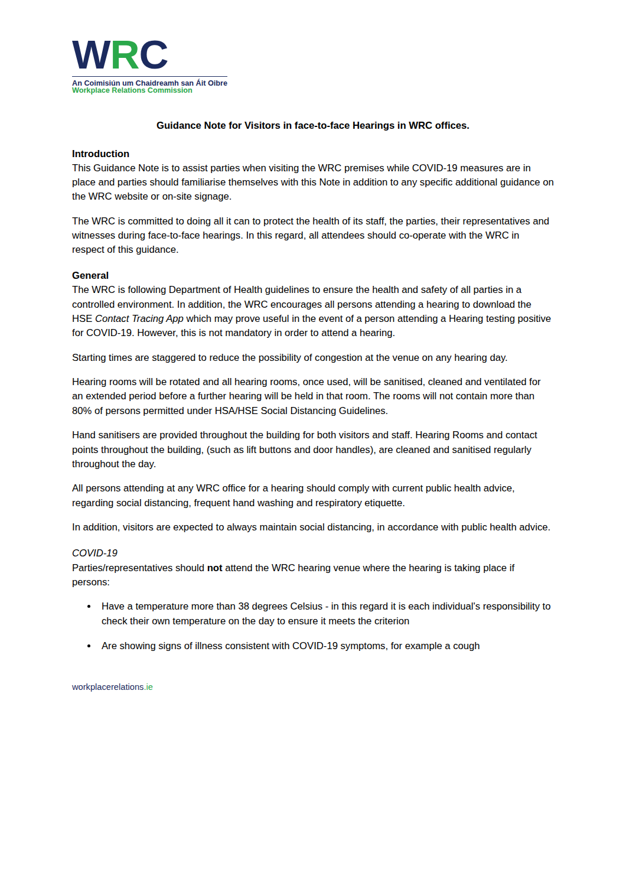WRC
An Coimisiún um Chaidreamh san Áit Oibre
Workplace Relations Commission
Guidance Note for Visitors in face-to-face Hearings in WRC offices.
Introduction
This Guidance Note is to assist parties when visiting the WRC premises while COVID-19 measures are in place and parties should familiarise themselves with this Note in addition to any specific additional guidance on the WRC website or on-site signage.
The WRC is committed to doing all it can to protect the health of its staff, the parties, their representatives and witnesses during face-to-face hearings. In this regard, all attendees should co-operate with the WRC in respect of this guidance.
General
The WRC is following Department of Health guidelines to ensure the health and safety of all parties in a controlled environment. In addition, the WRC encourages all persons attending a hearing to download the HSE Contact Tracing App which may prove useful in the event of a person attending a Hearing testing positive for COVID-19. However, this is not mandatory in order to attend a hearing.
Starting times are staggered to reduce the possibility of congestion at the venue on any hearing day.
Hearing rooms will be rotated and all hearing rooms, once used, will be sanitised, cleaned and ventilated for an extended period before a further hearing will be held in that room. The rooms will not contain more than 80% of persons permitted under HSA/HSE Social Distancing Guidelines.
Hand sanitisers are provided throughout the building for both visitors and staff. Hearing Rooms and contact points throughout the building, (such as lift buttons and door handles), are cleaned and sanitised regularly throughout the day.
All persons attending at any WRC office for a hearing should comply with current public health advice, regarding social distancing, frequent hand washing and respiratory etiquette.
In addition, visitors are expected to always maintain social distancing, in accordance with public health advice.
COVID-19
Parties/representatives should not attend the WRC hearing venue where the hearing is taking place if persons:
Have a temperature more than 38 degrees Celsius - in this regard it is each individual's responsibility to check their own temperature on the day to ensure it meets the criterion
Are showing signs of illness consistent with COVID-19 symptoms, for example a cough
workplacerelations.ie